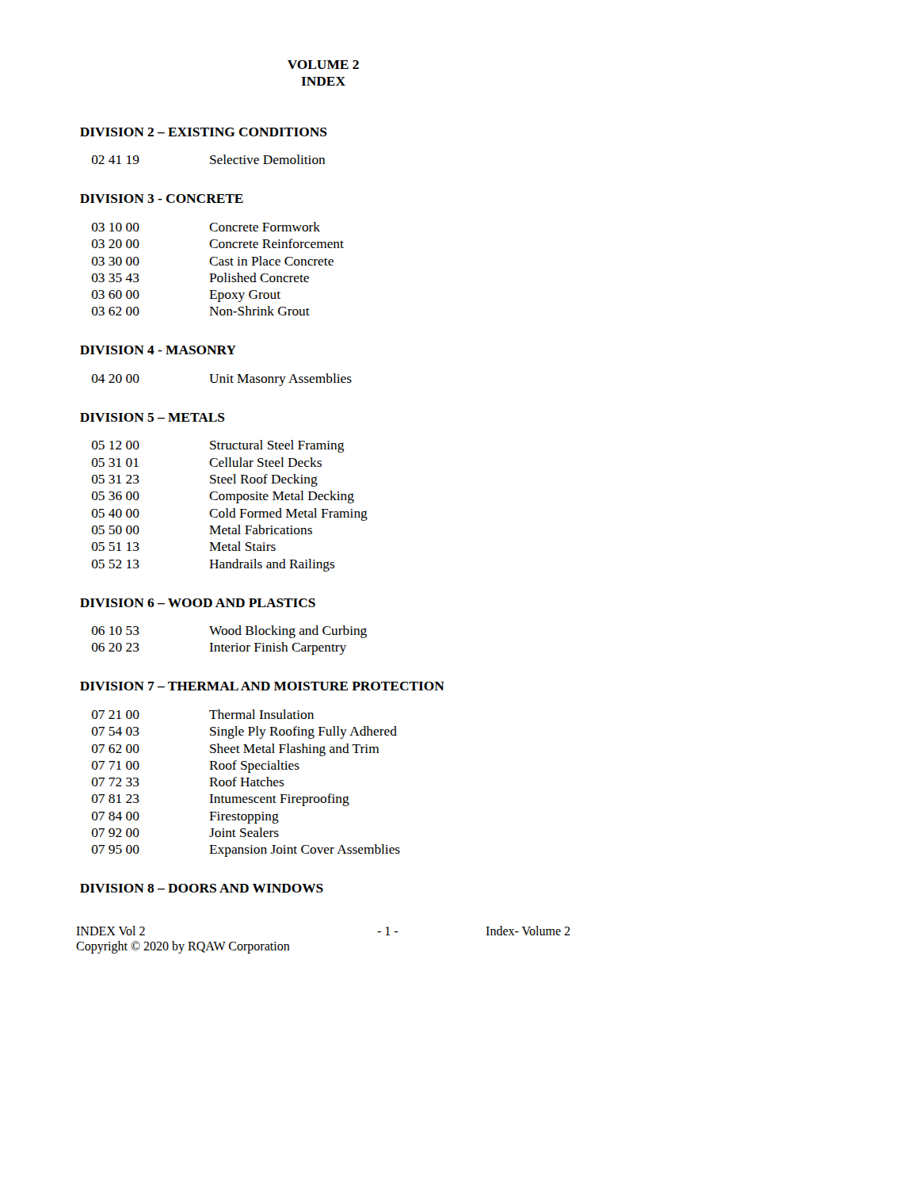VOLUME 2
INDEX
DIVISION 2 – EXISTING CONDITIONS
| 02 41 19 | Selective Demolition |
DIVISION 3 - CONCRETE
| 03 10 00 | Concrete Formwork |
| 03 20 00 | Concrete Reinforcement |
| 03 30 00 | Cast in Place Concrete |
| 03 35 43 | Polished Concrete |
| 03 60 00 | Epoxy Grout |
| 03 62 00 | Non-Shrink Grout |
DIVISION 4 - MASONRY
| 04 20 00 | Unit Masonry Assemblies |
DIVISION 5 – METALS
| 05 12 00 | Structural Steel Framing |
| 05 31 01 | Cellular Steel Decks |
| 05 31 23 | Steel Roof Decking |
| 05 36 00 | Composite Metal Decking |
| 05 40 00 | Cold Formed Metal Framing |
| 05 50 00 | Metal Fabrications |
| 05 51 13 | Metal Stairs |
| 05 52 13 | Handrails and Railings |
DIVISION 6 – WOOD AND PLASTICS
| 06 10 53 | Wood Blocking and Curbing |
| 06 20 23 | Interior Finish Carpentry |
DIVISION 7 – THERMAL AND MOISTURE PROTECTION
| 07 21 00 | Thermal Insulation |
| 07 54 03 | Single Ply Roofing Fully Adhered |
| 07 62 00 | Sheet Metal Flashing and Trim |
| 07 71 00 | Roof Specialties |
| 07 72 33 | Roof Hatches |
| 07 81 23 | Intumescent Fireproofing |
| 07 84 00 | Firestopping |
| 07 92 00 | Joint Sealers |
| 07 95 00 | Expansion Joint Cover Assemblies |
DIVISION 8 – DOORS AND WINDOWS
INDEX Vol 2
Copyright © 2020 by RQAW Corporation
- 1 -
Index- Volume 2